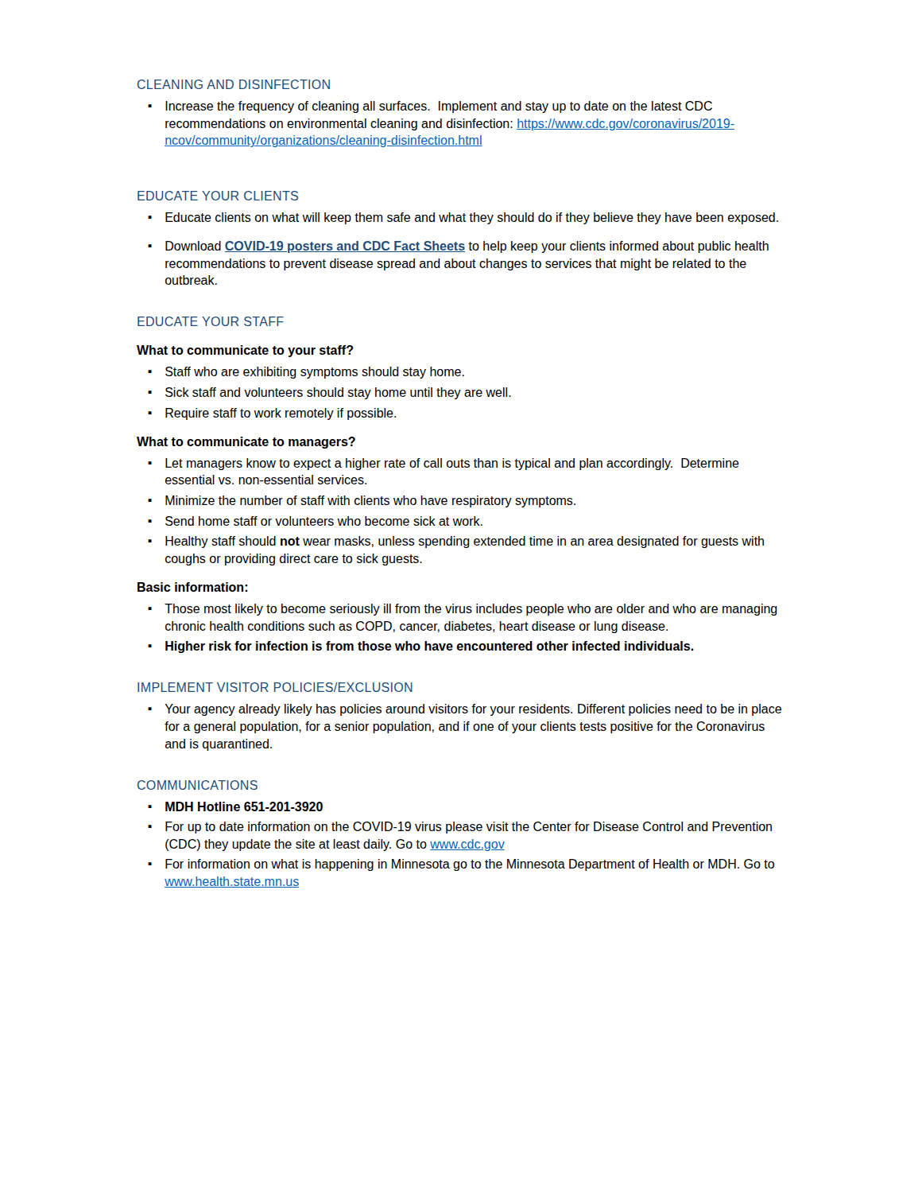CLEANING AND DISINFECTION
Increase the frequency of cleaning all surfaces. Implement and stay up to date on the latest CDC recommendations on environmental cleaning and disinfection: https://www.cdc.gov/coronavirus/2019-ncov/community/organizations/cleaning-disinfection.html
EDUCATE YOUR CLIENTS
Educate clients on what will keep them safe and what they should do if they believe they have been exposed.
Download COVID-19 posters and CDC Fact Sheets to help keep your clients informed about public health recommendations to prevent disease spread and about changes to services that might be related to the outbreak.
EDUCATE YOUR STAFF
What to communicate to your staff?
Staff who are exhibiting symptoms should stay home.
Sick staff and volunteers should stay home until they are well.
Require staff to work remotely if possible.
What to communicate to managers?
Let managers know to expect a higher rate of call outs than is typical and plan accordingly. Determine essential vs. non-essential services.
Minimize the number of staff with clients who have respiratory symptoms.
Send home staff or volunteers who become sick at work.
Healthy staff should not wear masks, unless spending extended time in an area designated for guests with coughs or providing direct care to sick guests.
Basic information:
Those most likely to become seriously ill from the virus includes people who are older and who are managing chronic health conditions such as COPD, cancer, diabetes, heart disease or lung disease.
Higher risk for infection is from those who have encountered other infected individuals.
IMPLEMENT VISITOR POLICIES/EXCLUSION
Your agency already likely has policies around visitors for your residents. Different policies need to be in place for a general population, for a senior population, and if one of your clients tests positive for the Coronavirus and is quarantined.
COMMUNICATIONS
MDH Hotline 651-201-3920
For up to date information on the COVID-19 virus please visit the Center for Disease Control and Prevention (CDC) they update the site at least daily. Go to www.cdc.gov
For information on what is happening in Minnesota go to the Minnesota Department of Health or MDH. Go to www.health.state.mn.us